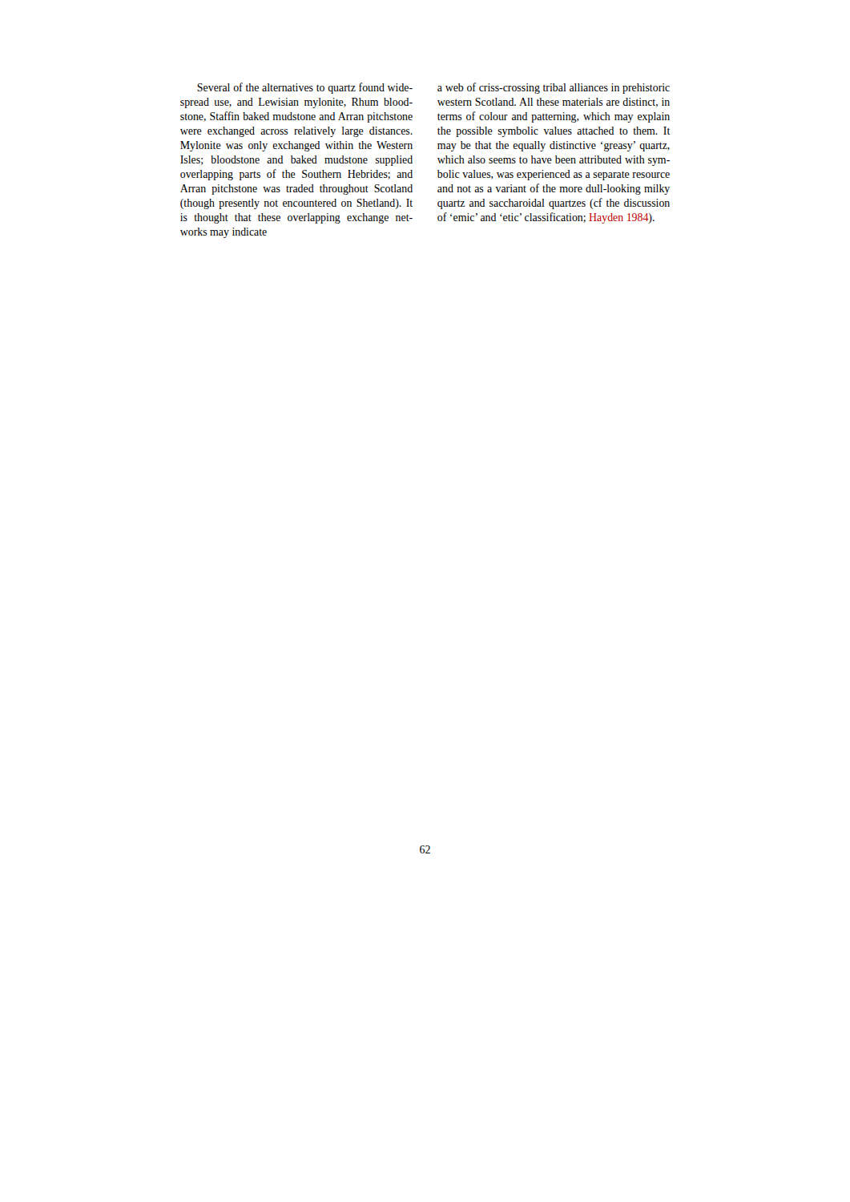Several of the alternatives to quartz found wide-spread use, and Lewisian mylonite, Rhum bloodstone, Staffin baked mudstone and Arran pitchstone were exchanged across relatively large distances. Mylonite was only exchanged within the Western Isles; bloodstone and baked mudstone supplied overlapping parts of the Southern Hebrides; and Arran pitchstone was traded throughout Scotland (though presently not encountered on Shetland). It is thought that these overlapping exchange networks may indicate
a web of criss-crossing tribal alliances in prehistoric western Scotland. All these materials are distinct, in terms of colour and patterning, which may explain the possible symbolic values attached to them. It may be that the equally distinctive ‘greasy’ quartz, which also seems to have been attributed with symbolic values, was experienced as a separate resource and not as a variant of the more dull-looking milky quartz and saccharoidal quartzes (cf the discussion of ‘emic’ and ‘etic’ classification; Hayden 1984).
62